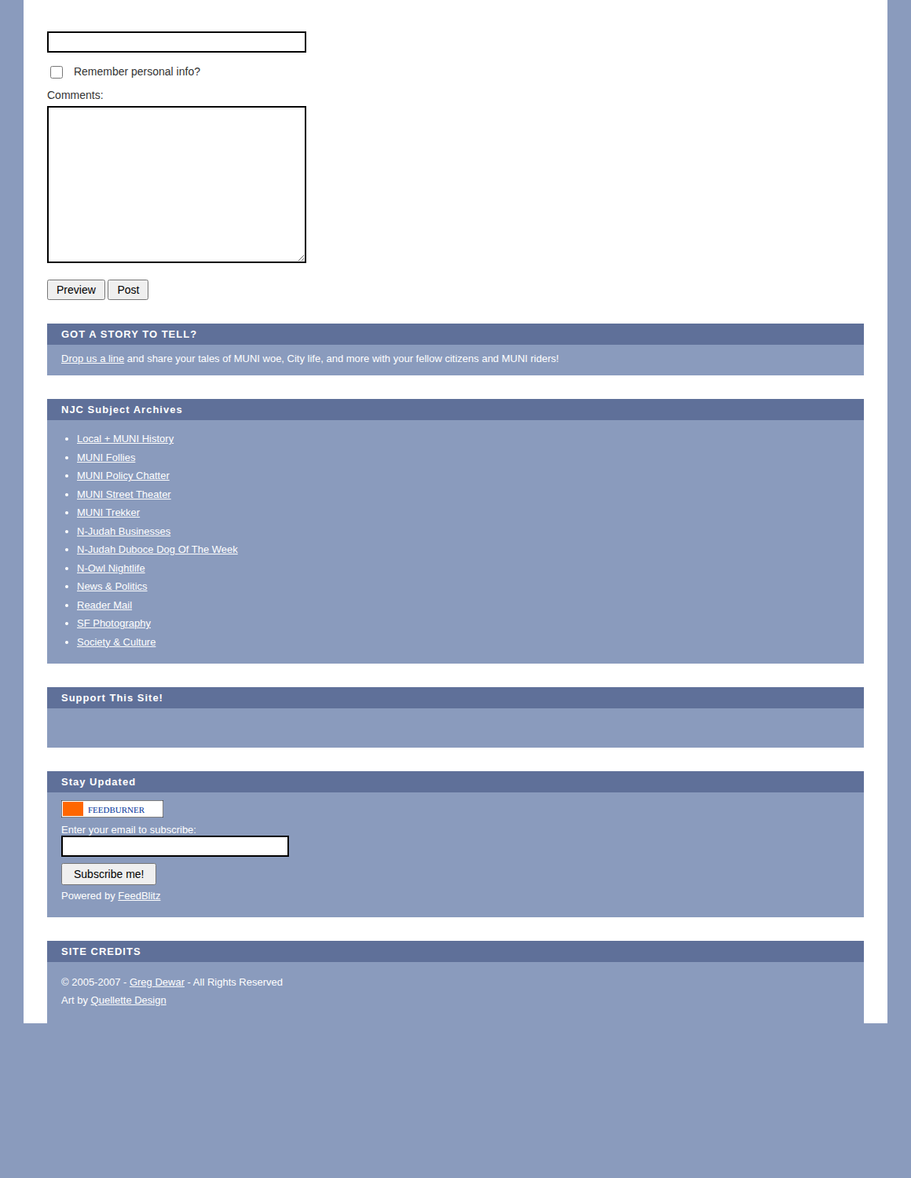Remember personal info?
Comments:
GOT A STORY TO TELL?
Drop us a line and share your tales of MUNI woe, City life, and more with your fellow citizens and MUNI riders!
NJC Subject Archives
Local + MUNI History
MUNI Follies
MUNI Policy Chatter
MUNI Street Theater
MUNI Trekker
N-Judah Businesses
N-Judah Duboce Dog Of The Week
N-Owl Nightlife
News & Politics
Reader Mail
SF Photography
Society & Culture
Support This Site!
Stay Updated
Enter your email to subscribe:
Powered by FeedBlitz
SITE CREDITS
© 2005-2007 - Greg Dewar - All Rights Reserved
Art by Quellette Design